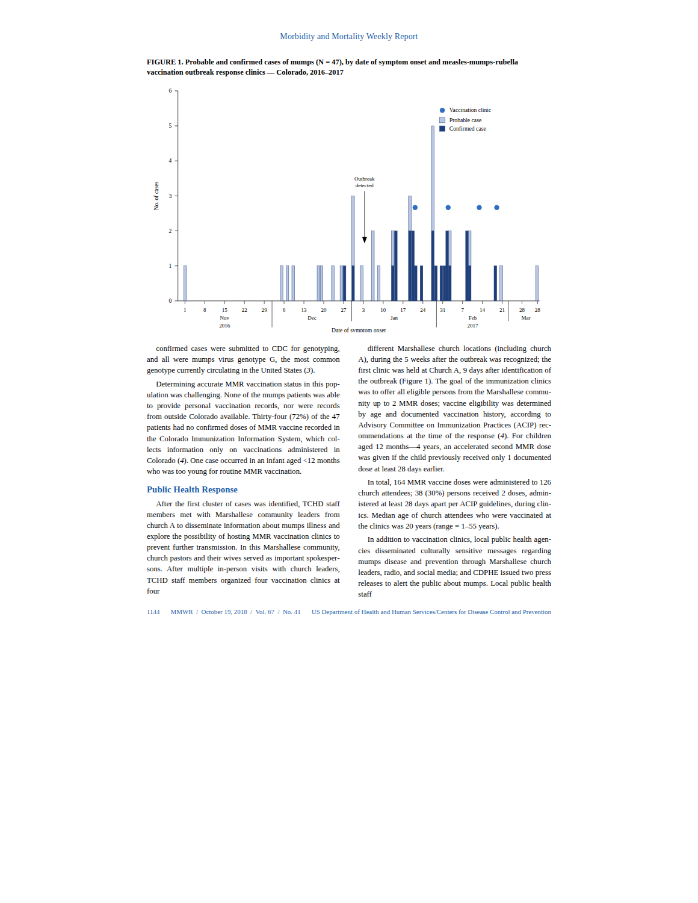Morbidity and Mortality Weekly Report
FIGURE 1. Probable and confirmed cases of mumps (N = 47), by date of symptom onset and measles-mumps-rubella vaccination outbreak response clinics — Colorado, 2016–2017
0 1 2 3 4 5 6 No. of cases Outbreak detected Vaccination clinic Probable case Confirmed case 1 8 15 22 29 6 13 20 27 3 10 17 24 31 7 14 21 28 28 Nov Dec Jan Feb Mar 2016 2017 Date of symptom onset
confirmed cases were submitted to CDC for genotyping, and all were mumps virus genotype G, the most common genotype currently circulating in the United States (3).
Determining accurate MMR vaccination status in this population was challenging. None of the mumps patients was able to provide personal vaccination records, nor were records from outside Colorado available. Thirty-four (72%) of the 47 patients had no confirmed doses of MMR vaccine recorded in the Colorado Immunization Information System, which collects information only on vaccinations administered in Colorado (4). One case occurred in an infant aged <12 months who was too young for routine MMR vaccination.
Public Health Response
After the first cluster of cases was identified, TCHD staff members met with Marshallese community leaders from church A to disseminate information about mumps illness and explore the possibility of hosting MMR vaccination clinics to prevent further transmission. In this Marshallese community, church pastors and their wives served as important spokespersons. After multiple in-person visits with church leaders, TCHD staff members organized four vaccination clinics at four
different Marshallese church locations (including church A), during the 5 weeks after the outbreak was recognized; the first clinic was held at Church A, 9 days after identification of the outbreak (Figure 1). The goal of the immunization clinics was to offer all eligible persons from the Marshallese community up to 2 MMR doses; vaccine eligibility was determined by age and documented vaccination history, according to Advisory Committee on Immunization Practices (ACIP) recommendations at the time of the response (4). For children aged 12 months—4 years, an accelerated second MMR dose was given if the child previously received only 1 documented dose at least 28 days earlier.
In total, 164 MMR vaccine doses were administered to 126 church attendees; 38 (30%) persons received 2 doses, administered at least 28 days apart per ACIP guidelines, during clinics. Median age of church attendees who were vaccinated at the clinics was 20 years (range = 1–55 years).
In addition to vaccination clinics, local public health agencies disseminated culturally sensitive messages regarding mumps disease and prevention through Marshallese church leaders, radio, and social media; and CDPHE issued two press releases to alert the public about mumps. Local public health staff
1144
MMWR / October 19, 2018 / Vol. 67 / No. 41
US Department of Health and Human Services/Centers for Disease Control and Prevention